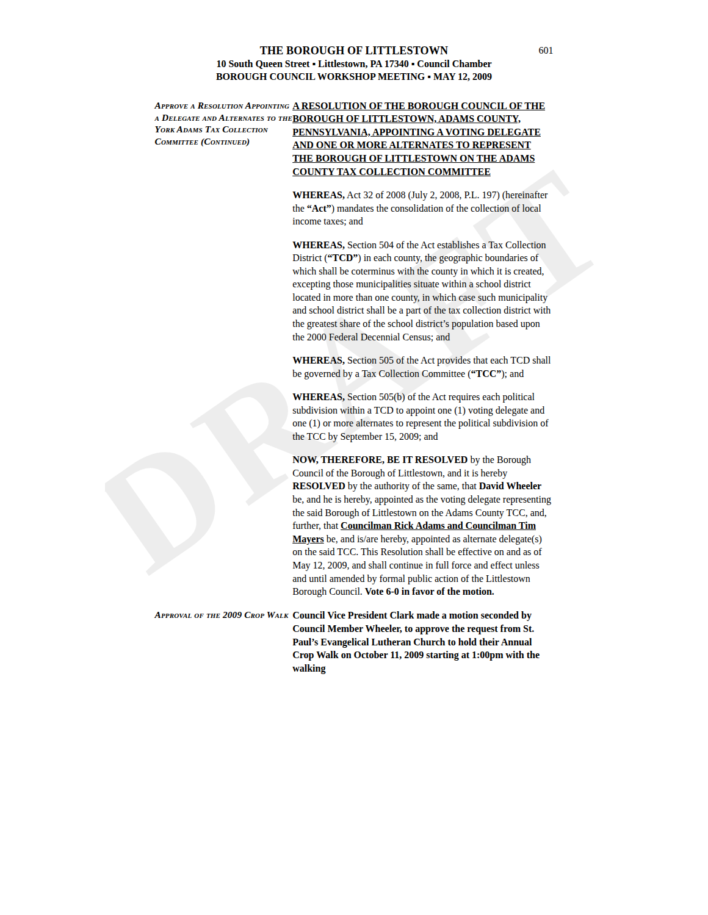DRAFT
601
THE BOROUGH OF LITTLESTOWN
10 South Queen Street ▪ Littlestown, PA 17340 ▪ Council Chamber
BOROUGH COUNCIL WORKSHOP MEETING ▪ MAY 12, 2009
| Approve a Resolution Appointing a Delegate and Alternates to the York Adams Tax Collection Committee (Continued) | A Resolution of the Borough Council of the Borough of Littlestown, Adams County, Pennsylvania, Appointing a Voting Delegate and One or More Alternates to Represent the Borough of Littlestown on the Adams County Tax Collection Committee WHEREAS, Act 32 of 2008 (July 2, 2008, P.L. 197) (hereinafter the “Act” ) mandates the consolidation of the collection of local income taxes; and WHEREAS, Section 504 of the Act establishes a Tax Collection District ( “TCD” ) in each county, the geographic boundaries of which shall be coterminus with the county in which it is created, excepting those municipalities situate within a school district located in more than one county, in which case such municipality and school district shall be a part of the tax collection district with the greatest share of the school district’s population based upon the 2000 Federal Decennial Census; and WHEREAS, Section 505 of the Act provides that each TCD shall be governed by a Tax Collection Committee ( “TCC” ); and WHEREAS, Section 505(b) of the Act requires each political subdivision within a TCD to appoint one (1) voting delegate and one (1) or more alternates to represent the political subdivision of the TCC by September 15, 2009; and NOW, THEREFORE, BE IT RESOLVED by the Borough Council of the Borough of Littlestown, and it is hereby RESOLVED by the authority of the same, that David Wheeler be, and he is hereby, appointed as the voting delegate representing the said Borough of Littlestown on the Adams County TCC, and, further, that Councilman Rick Adams and Councilman Tim Mayers be, and is/are hereby, appointed as alternate delegate(s) on the said TCC. This Resolution shall be effective on and as of May 12, 2009, and shall continue in full force and effect unless and until amended by formal public action of the Littlestown Borough Council. Vote 6-0 in favor of the motion. |
| Approval of the 2009 Crop Walk | Council Vice President Clark made a motion seconded by Council Member Wheeler, to approve the request from St. Paul’s Evangelical Lutheran Church to hold their Annual Crop Walk on October 11, 2009 starting at 1:00pm with the walking |